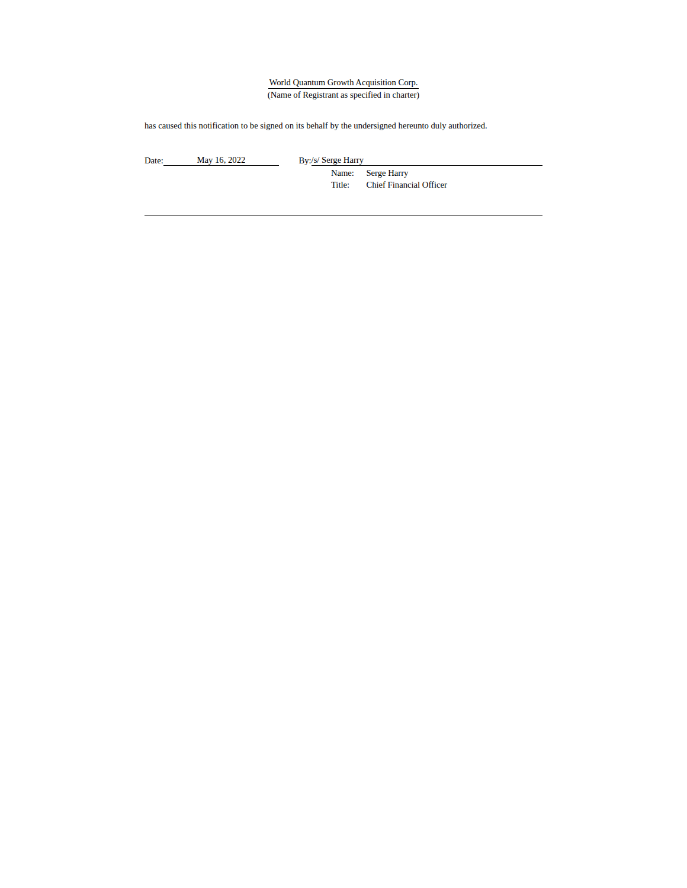World Quantum Growth Acquisition Corp.
(Name of Registrant as specified in charter)
has caused this notification to be signed on its behalf by the undersigned hereunto duly authorized.
| Date: | May 16, 2022 | | By: | /s/ Serge Harry |
Name: Serge Harry Title: Chief Financial Officer